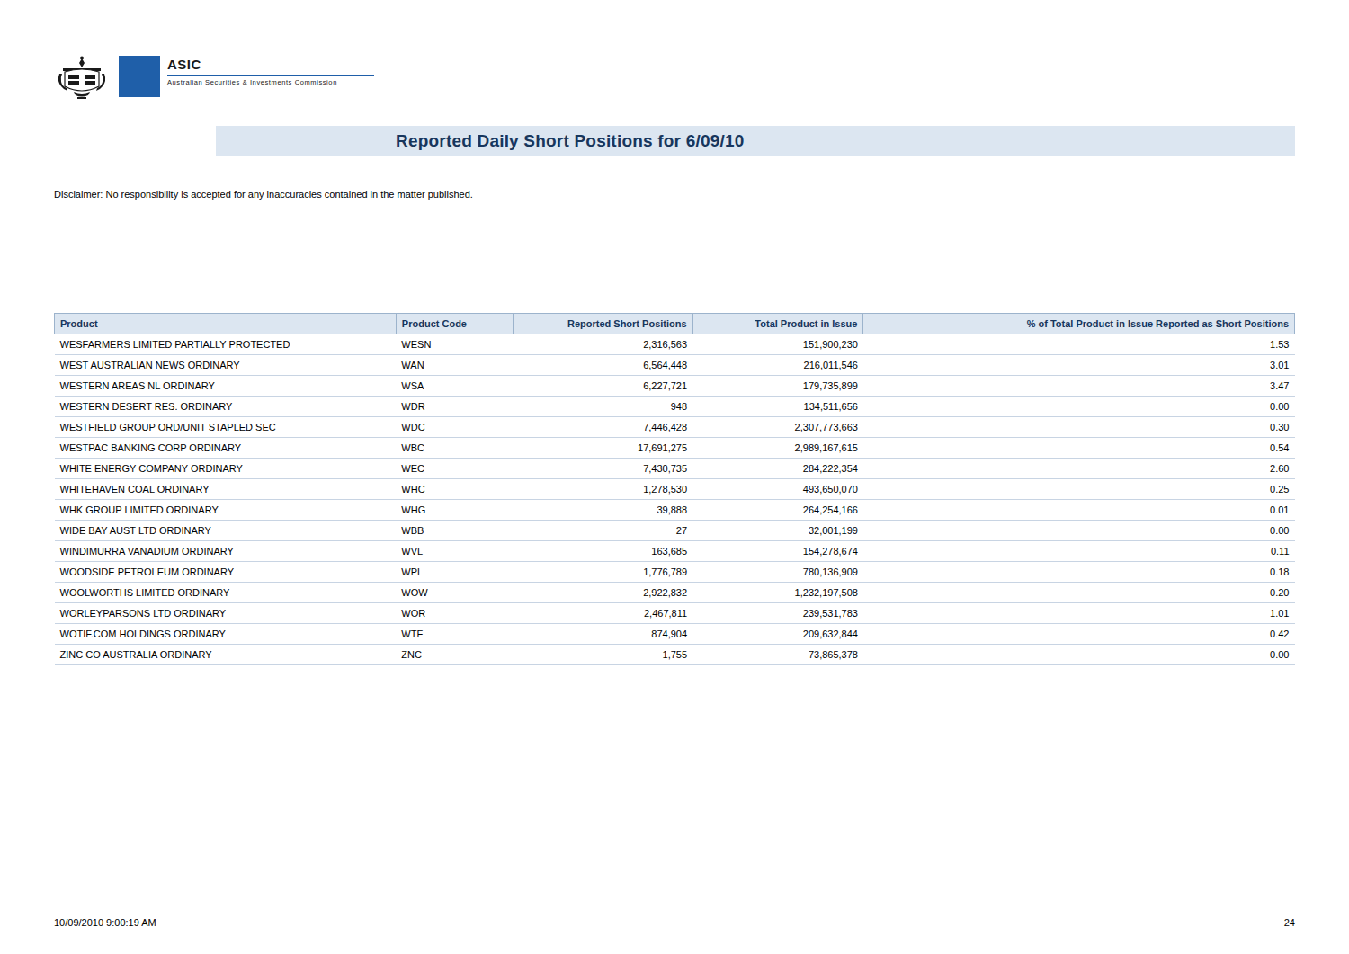ASIC
Australian Securities & Investments Commission
Reported Daily Short Positions for 6/09/10
Disclaimer: No responsibility is accepted for any inaccuracies contained in the matter published.
| Product | Product Code | Reported Short Positions | Total Product in Issue | % of Total Product in Issue Reported as Short Positions |
| --- | --- | --- | --- | --- |
| WESFARMERS LIMITED PARTIALLY PROTECTED | WESN | 2,316,563 | 151,900,230 | 1.53 |
| WEST AUSTRALIAN NEWS ORDINARY | WAN | 6,564,448 | 216,011,546 | 3.01 |
| WESTERN AREAS NL ORDINARY | WSA | 6,227,721 | 179,735,899 | 3.47 |
| WESTERN DESERT RES. ORDINARY | WDR | 948 | 134,511,656 | 0.00 |
| WESTFIELD GROUP ORD/UNIT STAPLED SEC | WDC | 7,446,428 | 2,307,773,663 | 0.30 |
| WESTPAC BANKING CORP ORDINARY | WBC | 17,691,275 | 2,989,167,615 | 0.54 |
| WHITE ENERGY COMPANY ORDINARY | WEC | 7,430,735 | 284,222,354 | 2.60 |
| WHITEHAVEN COAL ORDINARY | WHC | 1,278,530 | 493,650,070 | 0.25 |
| WHK GROUP LIMITED ORDINARY | WHG | 39,888 | 264,254,166 | 0.01 |
| WIDE BAY AUST LTD ORDINARY | WBB | 27 | 32,001,199 | 0.00 |
| WINDIMURRA VANADIUM ORDINARY | WVL | 163,685 | 154,278,674 | 0.11 |
| WOODSIDE PETROLEUM ORDINARY | WPL | 1,776,789 | 780,136,909 | 0.18 |
| WOOLWORTHS LIMITED ORDINARY | WOW | 2,922,832 | 1,232,197,508 | 0.20 |
| WORLEYPARSONS LTD ORDINARY | WOR | 2,467,811 | 239,531,783 | 1.01 |
| WOTIF.COM HOLDINGS ORDINARY | WTF | 874,904 | 209,632,844 | 0.42 |
| ZINC CO AUSTRALIA ORDINARY | ZNC | 1,755 | 73,865,378 | 0.00 |
10/09/2010 9:00:19 AM
24